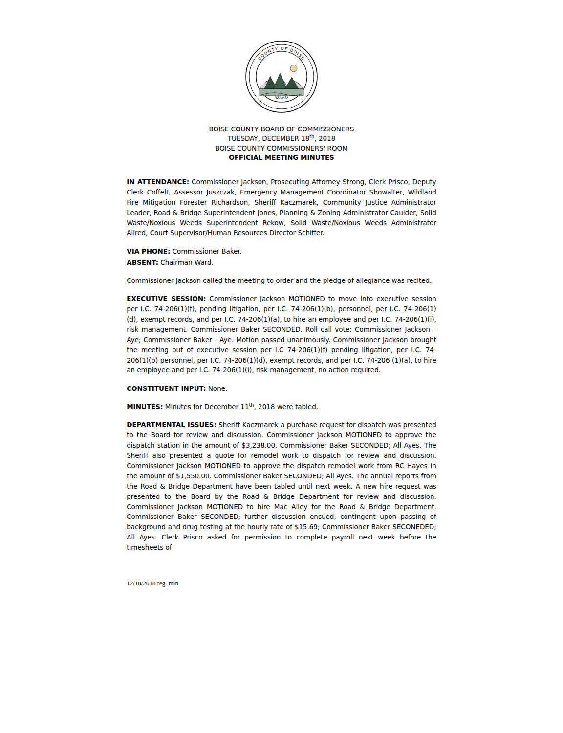COUNTY OF BOISE IDAHO
BOISE COUNTY BOARD OF COMMISSIONERS TUESDAY, DECEMBER 18th, 2018 BOISE COUNTY COMMISSIONERS' ROOM OFFICIAL MEETING MINUTES
IN ATTENDANCE: Commissioner Jackson, Prosecuting Attorney Strong, Clerk Prisco, Deputy Clerk Coffelt, Assessor Juszczak, Emergency Management Coordinator Showalter, Wildland Fire Mitigation Forester Richardson, Sheriff Kaczmarek, Community Justice Administrator Leader, Road & Bridge Superintendent Jones, Planning & Zoning Administrator Caulder, Solid Waste/Noxious Weeds Superintendent Rekow, Solid Waste/Noxious Weeds Administrator Allred, Court Supervisor/Human Resources Director Schiffer.
VIA PHONE: Commissioner Baker.
ABSENT: Chairman Ward.
Commissioner Jackson called the meeting to order and the pledge of allegiance was recited.
EXECUTIVE SESSION: Commissioner Jackson MOTIONED to move into executive session per I.C. 74-206(1)(f), pending litigation, per I.C. 74-206(1)(b), personnel, per I.C. 74-206(1)(d), exempt records, and per I.C. 74-206(1)(a), to hire an employee and per I.C. 74-206(1)(i), risk management. Commissioner Baker SECONDED. Roll call vote: Commissioner Jackson – Aye; Commissioner Baker - Aye. Motion passed unanimously. Commissioner Jackson brought the meeting out of executive session per I.C 74-206(1)(f) pending litigation, per I.C. 74-206(1)(b) personnel, per I.C. 74-206(1)(d), exempt records, and per I.C. 74-206 (1)(a), to hire an employee and per I.C. 74-206(1)(i), risk management, no action required.
CONSTITUENT INPUT: None.
MINUTES: Minutes for December 11th, 2018 were tabled.
DEPARTMENTAL ISSUES: Sheriff Kaczmarek a purchase request for dispatch was presented to the Board for review and discussion. Commissioner Jackson MOTIONED to approve the dispatch station in the amount of $3,238.00. Commissioner Baker SECONDED; All Ayes. The Sheriff also presented a quote for remodel work to dispatch for review and discussion. Commissioner Jackson MOTIONED to approve the dispatch remodel work from RC Hayes in the amount of $1,550.00. Commissioner Baker SECONDED; All Ayes. The annual reports from the Road & Bridge Department have been tabled until next week. A new hire request was presented to the Board by the Road & Bridge Department for review and discussion. Commissioner Jackson MOTIONED to hire Mac Alley for the Road & Bridge Department. Commissioner Baker SECONDED; further discussion ensued, contingent upon passing of background and drug testing at the hourly rate of $15.69; Commissioner Baker SECONEDED; All Ayes. Clerk Prisco asked for permission to complete payroll next week before the timesheets of
12/18/2018 reg. min